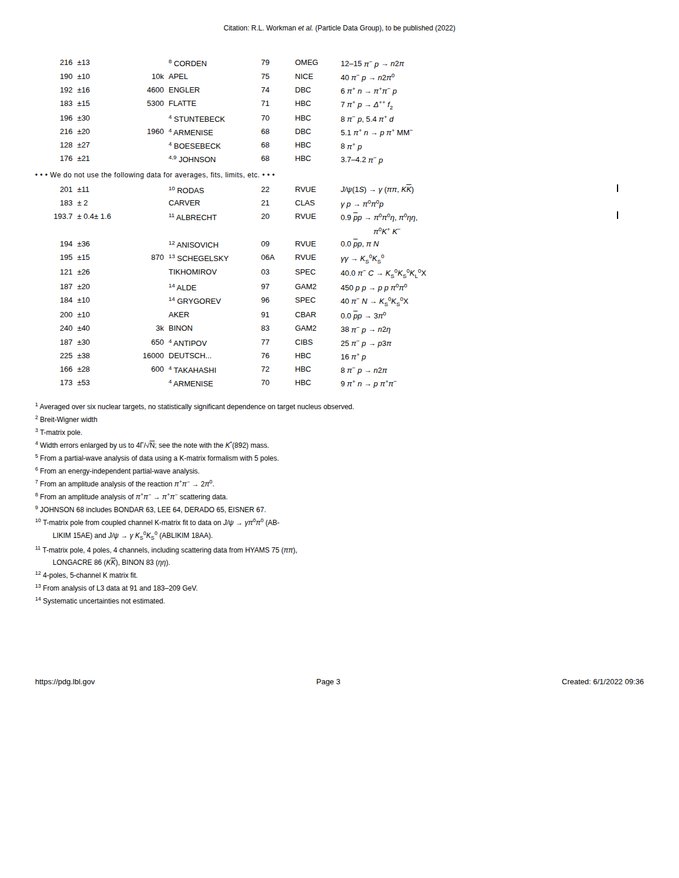Citation: R.L. Workman et al. (Particle Data Group), to be published (2022)
| 216 | ±13 | | 8 CORDEN | 79 | OMEG | 12–15 π − p → n 2 π |
| 190 | ±10 | 10k | APEL | 75 | NICE | 40 π − p → n 2 π 0 |
| 192 | ±16 | 4600 | ENGLER | 74 | DBC | 6 π + n → π + π − p |
| 183 | ±15 | 5300 | FLATTE | 71 | HBC | 7 π + p → Δ ++ f 2 |
| 196 | ±30 | | 4 STUNTEBECK | 70 | HBC | 8 π − p , 5.4 π + d |
| 216 | ±20 | 1960 | 4 ARMENISE | 68 | DBC | 5.1 π + n → p π + MM − |
| 128 | ±27 | | 4 BOESEBECK | 68 | HBC | 8 π + p |
| 176 | ±21 | | 4,9 JOHNSON | 68 | HBC | 3.7–4.2 π − p |
• • • We do not use the following data for averages, fits, limits, etc. • • •
| 201 | ±11 | | 10 RODAS | 22 | RVUE | J/ψ (1 S ) → γ ( ππ , K K ) | |
| 183 | ± 2 | | CARVER | 21 | CLAS | γ p → π 0 π 0 p |
| 193.7 | ± 0.4± 1.6 | | 11 ALBRECHT | 20 | RVUE | 0.9 p p → π 0 π 0 η , π 0 ηη , | |
| | | | | | | π 0 K + K − |
| 194 | ±36 | | 12 ANISOVICH | 09 | RVUE | 0.0 p p , π N |
| 195 | ±15 | 870 | 13 SCHEGELSKY | 06A | RVUE | γγ → K S 0 K S 0 |
| 121 | ±26 | | TIKHOMIROV | 03 | SPEC | 40.0 π − C → K S 0 K S 0 K L 0 X |
| 187 | ±20 | | 14 ALDE | 97 | GAM2 | 450 p p → p p π 0 π 0 |
| 184 | ±10 | | 14 GRYGOREV | 96 | SPEC | 40 π − N → K S 0 K S 0 X |
| 200 | ±10 | | AKER | 91 | CBAR | 0.0 p p → 3 π 0 |
| 240 | ±40 | 3k | BINON | 83 | GAM2 | 38 π − p → n 2 η |
| 187 | ±30 | 650 | 4 ANTIPOV | 77 | CIBS | 25 π − p → p 3 π |
| 225 | ±38 | 16000 | DEUTSCH... | 76 | HBC | 16 π + p |
| 166 | ±28 | 600 | 4 TAKAHASHI | 72 | HBC | 8 π − p → n 2 π |
| 173 | ±53 | | 4 ARMENISE | 70 | HBC | 9 π + n → p π + π − |
1 Averaged over six nuclear targets, no statistically significant dependence on target nucleus observed.
2 Breit-Wigner width
3 T-matrix pole.
4 Width errors enlarged by us to 4Γ/√N; see the note with the K*(892) mass.
5 From a partial-wave analysis of data using a K-matrix formalism with 5 poles.
6 From an energy-independent partial-wave analysis.
7 From an amplitude analysis of the reaction π+π− → 2π0.
8 From an amplitude analysis of π+π− → π+π− scattering data.
9 JOHNSON 68 includes BONDAR 63, LEE 64, DERADO 65, EISNER 67.
10 T-matrix pole from coupled channel K-matrix fit to data on J/ψ → γπ0π0 (AB-
LIKIM 15AE) and J/ψ → γ KS0KS0 (ABLIKIM 18AA).
11 T-matrix pole, 4 poles, 4 channels, including scattering data from HYAMS 75 (ππ),
LONGACRE 86 (KK), BINON 83 (ηη).
12 4-poles, 5-channel K matrix fit.
13 From analysis of L3 data at 91 and 183–209 GeV.
14 Systematic uncertainties not estimated.
https://pdg.lbl.gov
Page 3
Created: 6/1/2022 09:36